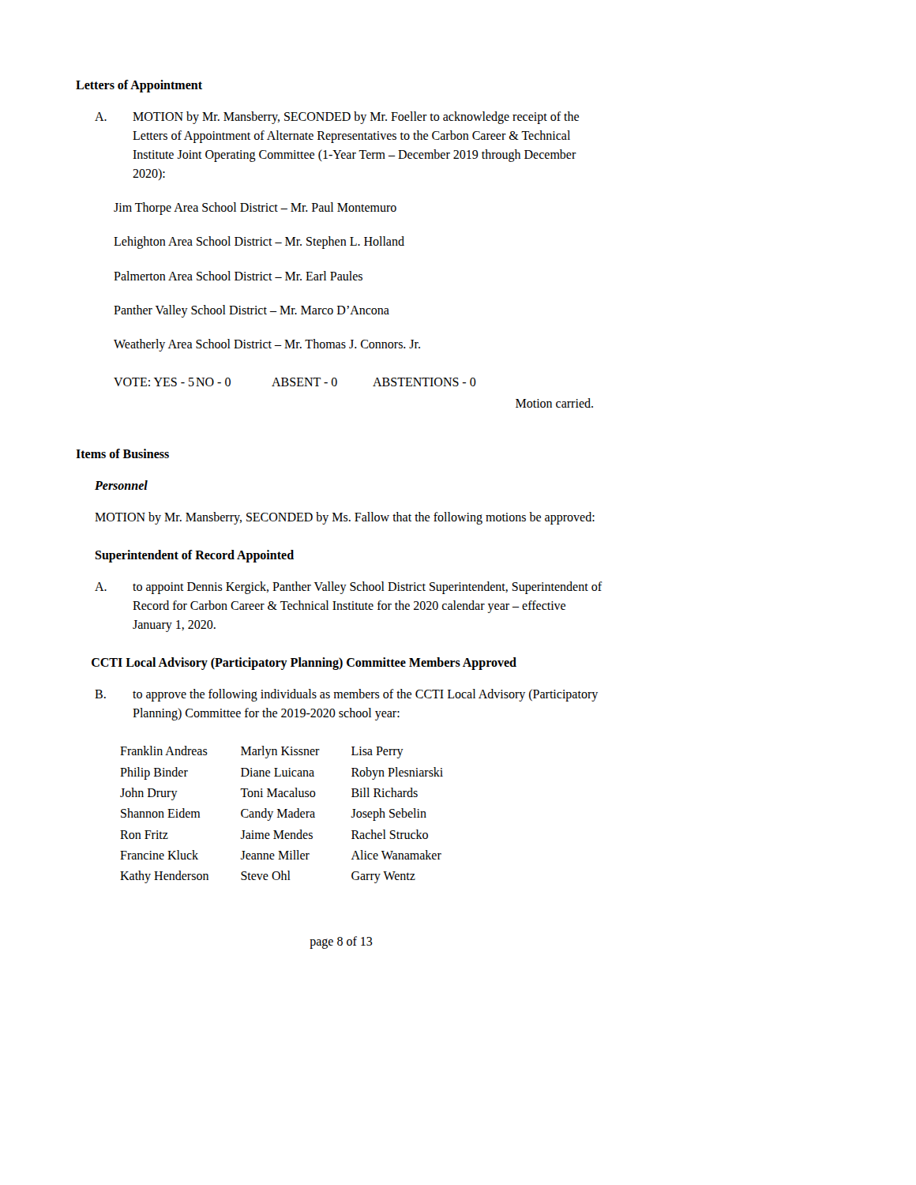Letters of Appointment
A.
MOTION by Mr. Mansberry, SECONDED by Mr. Foeller to acknowledge receipt of the Letters of Appointment of Alternate Representatives to the Carbon Career & Technical Institute Joint Operating Committee (1-Year Term – December 2019 through December 2020):
Jim Thorpe Area School District – Mr. Paul Montemuro
Lehighton Area School District – Mr. Stephen L. Holland
Palmerton Area School District – Mr. Earl Paules
Panther Valley School District – Mr. Marco D’Ancona
Weatherly Area School District – Mr. Thomas J. Connors. Jr.
VOTE: YES - 5 NO - 0 ABSENT - 0 ABSTENTIONS - 0
Motion carried.
Items of Business
Personnel
MOTION by Mr. Mansberry, SECONDED by Ms. Fallow that the following motions be approved:
Superintendent of Record Appointed
A.
to appoint Dennis Kergick, Panther Valley School District Superintendent, Superintendent of Record for Carbon Career & Technical Institute for the 2020 calendar year – effective January 1, 2020.
CCTI Local Advisory (Participatory Planning) Committee Members Approved
B.
to approve the following individuals as members of the CCTI Local Advisory (Participatory Planning) Committee for the 2019-2020 school year:
| Franklin Andreas | Marlyn Kissner | Lisa Perry |
| Philip Binder | Diane Luicana | Robyn Plesniarski |
| John Drury | Toni Macaluso | Bill Richards |
| Shannon Eidem | Candy Madera | Joseph Sebelin |
| Ron Fritz | Jaime Mendes | Rachel Strucko |
| Francine Kluck | Jeanne Miller | Alice Wanamaker |
| Kathy Henderson | Steve Ohl | Garry Wentz |
page 8 of 13